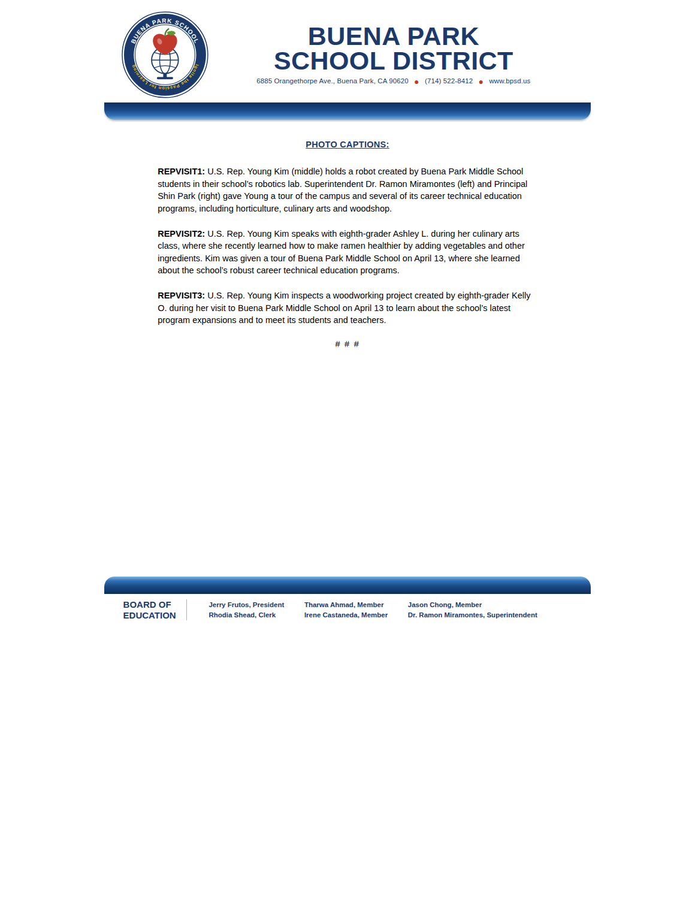BUENA PARK SCHOOL Ignite the Passion for Learning
BUENA PARK
SCHOOL DISTRICT
6885 Orangethorpe Ave., Buena Park, CA 90620 ● (714) 522-8412 ● www.bpsd.us
PHOTO CAPTIONS:
REPVISIT1: U.S. Rep. Young Kim (middle) holds a robot created by Buena Park Middle School students in their school’s robotics lab. Superintendent Dr. Ramon Miramontes (left) and Principal Shin Park (right) gave Young a tour of the campus and several of its career technical education programs, including horticulture, culinary arts and woodshop.
REPVISIT2: U.S. Rep. Young Kim speaks with eighth-grader Ashley L. during her culinary arts class, where she recently learned how to make ramen healthier by adding vegetables and other ingredients. Kim was given a tour of Buena Park Middle School on April 13, where she learned about the school’s robust career technical education programs.
REPVISIT3: U.S. Rep. Young Kim inspects a woodworking project created by eighth-grader Kelly O. during her visit to Buena Park Middle School on April 13 to learn about the school’s latest program expansions and to meet its students and teachers.
# # #
BOARD OF
EDUCATION
Jerry Frutos, President
Rhodia Shead, Clerk
Tharwa Ahmad, Member
Irene Castaneda, Member
Jason Chong, Member
Dr. Ramon Miramontes, Superintendent